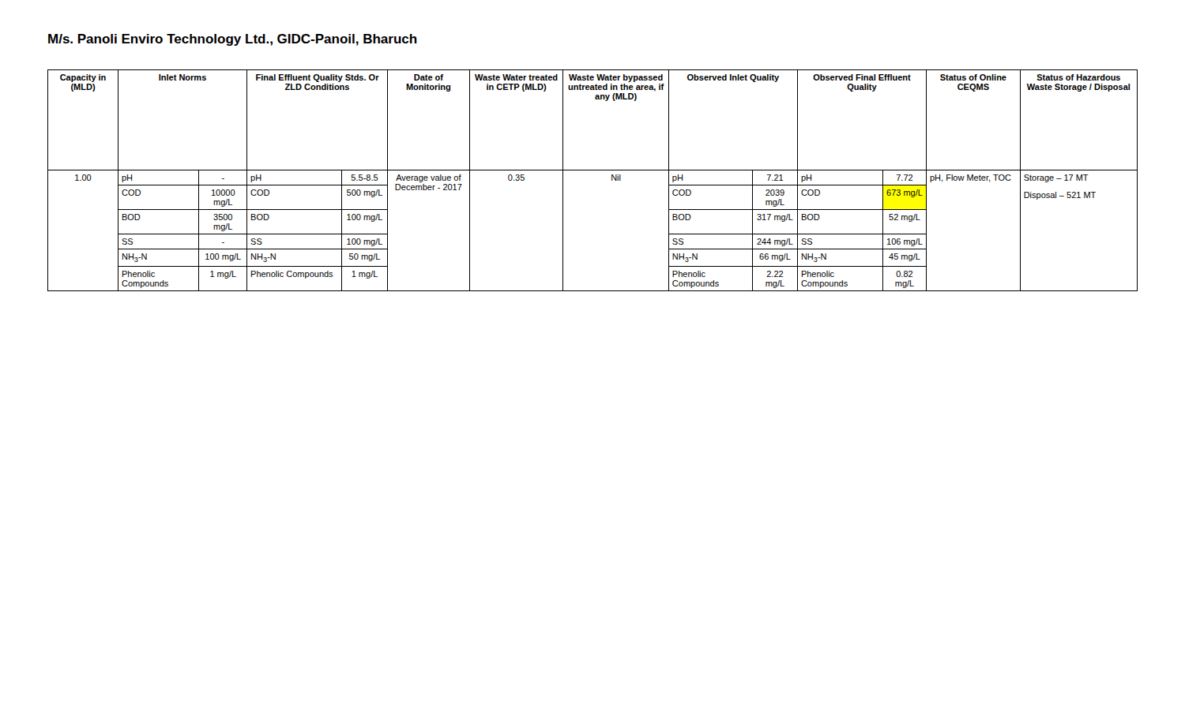M/s. Panoli Enviro Technology Ltd., GIDC-Panoil, Bharuch
| Capacity in (MLD) | Inlet Norms | Final Effluent Quality Stds. Or ZLD Conditions | Date of Monitoring | Waste Water treated in CETP (MLD) | Waste Water bypassed untreated in the area, if any (MLD) | Observed Inlet Quality | Observed Final Effluent Quality | Status of Online CEQMS | Status of Hazardous Waste Storage / Disposal |
| --- | --- | --- | --- | --- | --- | --- | --- | --- | --- |
| 1.00 | pH | - | pH | 5.5-8.5 | Average value of December - 2017 | 0.35 | Nil | pH | 7.21 | pH | 7.72 | pH, Flow Meter, TOC | Storage – 17 MT Disposal – 521 MT |
| COD | 10000 mg/L | COD | 500 mg/L | COD | 2039 mg/L | COD | 673 mg/L |
| BOD | 3500 mg/L | BOD | 100 mg/L | BOD | 317 mg/L | BOD | 52 mg/L |
| SS | - | SS | 100 mg/L | SS | 244 mg/L | SS | 106 mg/L |
| NH 3 -N | 100 mg/L | NH 3 -N | 50 mg/L | NH 3 -N | 66 mg/L | NH 3 -N | 45 mg/L |
| Phenolic Compounds | 1 mg/L | Phenolic Compounds | 1 mg/L | Phenolic Compounds | 2.22 mg/L | Phenolic Compounds | 0.82 mg/L |